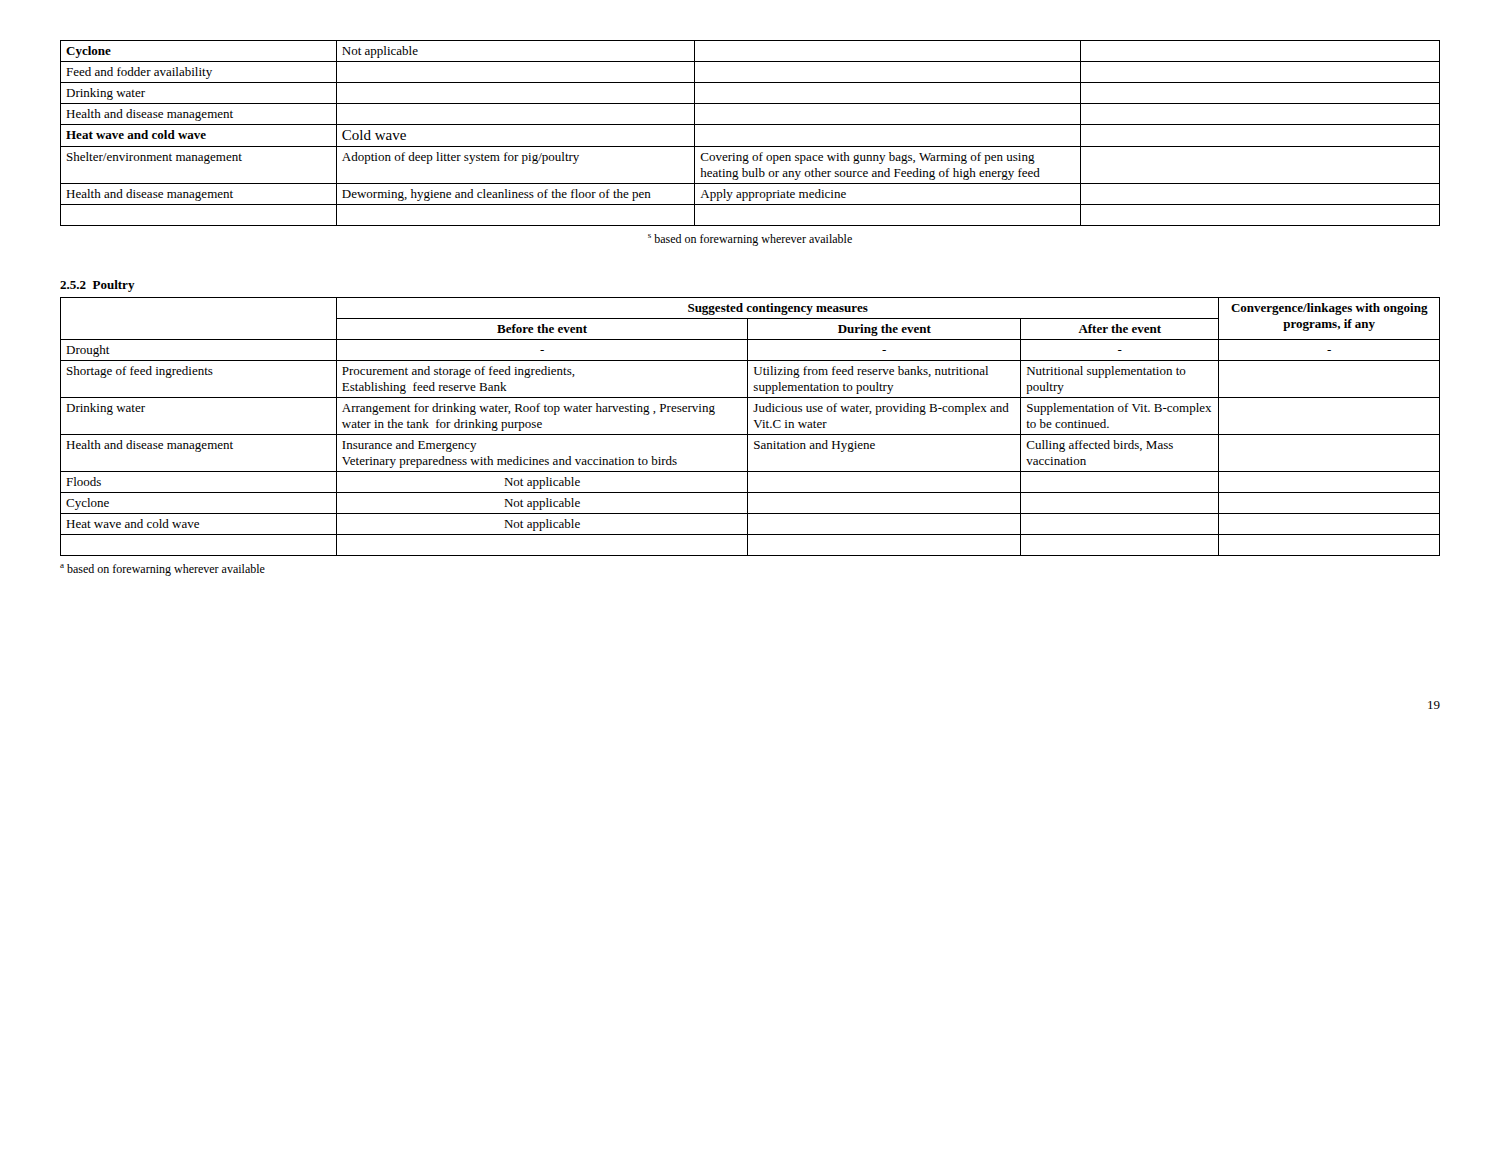| Cyclone | Not applicable | | |
| Feed and fodder availability | | | |
| Drinking water | | | |
| Health and disease management | | | |
| Heat wave and cold wave | Cold wave | | |
| Shelter/environment management | Adoption of deep litter system for pig/poultry | Covering of open space with gunny bags, Warming of pen using heating bulb or any other source and Feeding of high energy feed | |
| Health and disease management | Deworming, hygiene and cleanliness of the floor of the pen | Apply appropriate medicine | |
s based on forewarning wherever available
2.5.2 Poultry
| | Suggested contingency measures | Convergence/linkages with ongoing programs, if any |
| Before the event | During the event | After the event |
| Drought | - | - | - | - |
| Shortage of feed ingredients | Procurement and storage of feed ingredients, Establishing feed reserve Bank | Utilizing from feed reserve banks, nutritional supplementation to poultry | Nutritional supplementation to poultry | |
| Drinking water | Arrangement for drinking water, Roof top water harvesting , Preserving water in the tank for drinking purpose | Judicious use of water, providing B-complex and Vit.C in water | Supplementation of Vit. B-complex to be continued. | |
| Health and disease management | Insurance and Emergency Veterinary preparedness with medicines and vaccination to birds | Sanitation and Hygiene | Culling affected birds, Mass vaccination | |
| Floods | Not applicable | | | |
| Cyclone | Not applicable | | | |
| Heat wave and cold wave | Not applicable | | | |
a based on forewarning wherever available
19